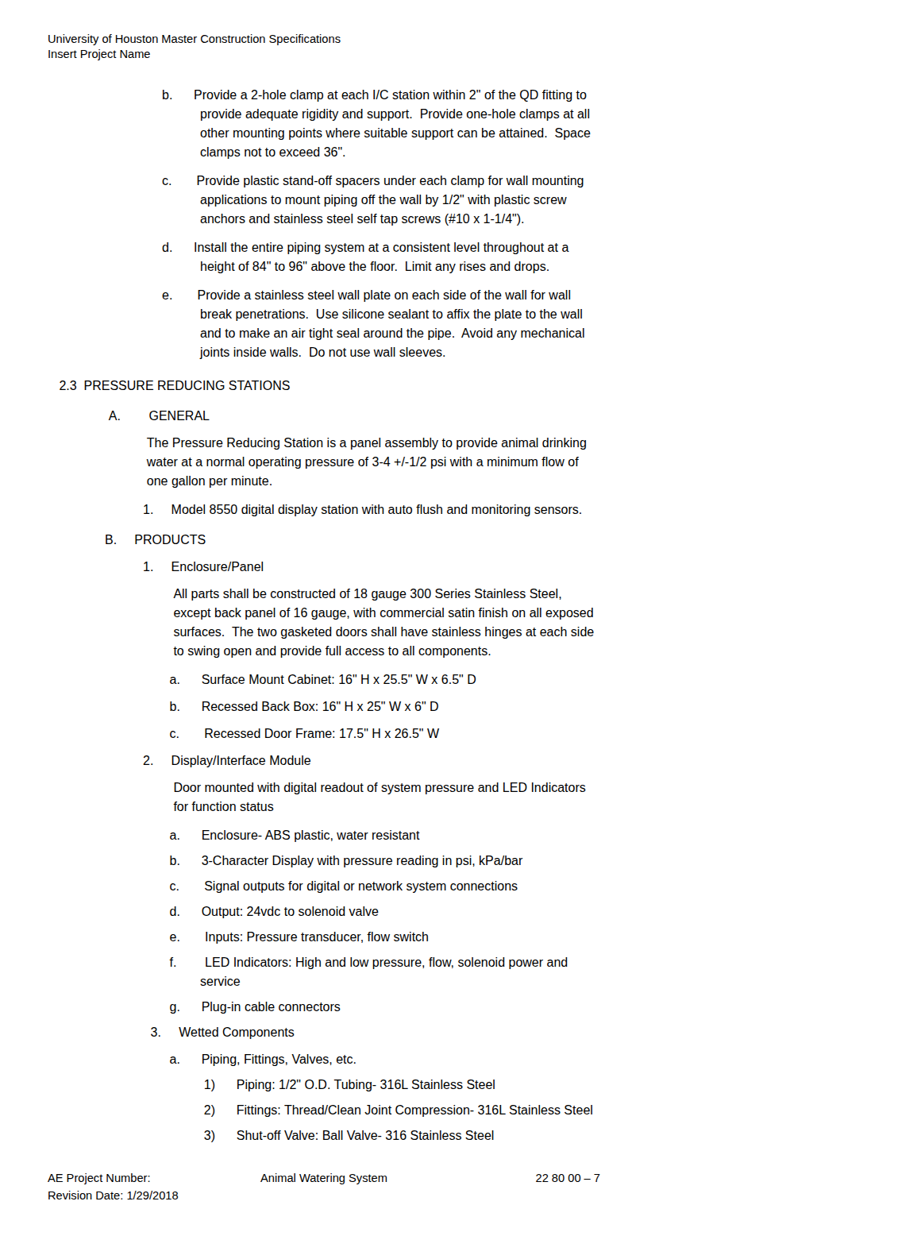University of Houston Master Construction Specifications
Insert Project Name
b. Provide a 2-hole clamp at each I/C station within 2" of the QD fitting to provide adequate rigidity and support. Provide one-hole clamps at all other mounting points where suitable support can be attained. Space clamps not to exceed 36".
c. Provide plastic stand-off spacers under each clamp for wall mounting applications to mount piping off the wall by 1/2" with plastic screw anchors and stainless steel self tap screws (#10 x 1-1/4").
d. Install the entire piping system at a consistent level throughout at a height of 84" to 96" above the floor. Limit any rises and drops.
e. Provide a stainless steel wall plate on each side of the wall for wall break penetrations. Use silicone sealant to affix the plate to the wall and to make an air tight seal around the pipe. Avoid any mechanical joints inside walls. Do not use wall sleeves.
2.3 PRESSURE REDUCING STATIONS
A. GENERAL
The Pressure Reducing Station is a panel assembly to provide animal drinking water at a normal operating pressure of 3-4 +/-1/2 psi with a minimum flow of one gallon per minute.
1. Model 8550 digital display station with auto flush and monitoring sensors.
B. PRODUCTS
1. Enclosure/Panel
All parts shall be constructed of 18 gauge 300 Series Stainless Steel, except back panel of 16 gauge, with commercial satin finish on all exposed surfaces. The two gasketed doors shall have stainless hinges at each side to swing open and provide full access to all components.
a. Surface Mount Cabinet: 16" H x 25.5" W x 6.5" D
b. Recessed Back Box: 16" H x 25" W x 6" D
c. Recessed Door Frame: 17.5" H x 26.5" W
2. Display/Interface Module
Door mounted with digital readout of system pressure and LED Indicators for function status
a. Enclosure- ABS plastic, water resistant
b. 3-Character Display with pressure reading in psi, kPa/bar
c. Signal outputs for digital or network system connections
d. Output: 24vdc to solenoid valve
e. Inputs: Pressure transducer, flow switch
f. LED Indicators: High and low pressure, flow, solenoid power and service
g. Plug-in cable connectors
3. Wetted Components
a. Piping, Fittings, Valves, etc.
1) Piping: 1/2" O.D. Tubing- 316L Stainless Steel
2) Fittings: Thread/Clean Joint Compression- 316L Stainless Steel
3) Shut-off Valve: Ball Valve- 316 Stainless Steel
AE Project Number:
Animal Watering System
22 80 00 – 7
Revision Date: 1/29/2018